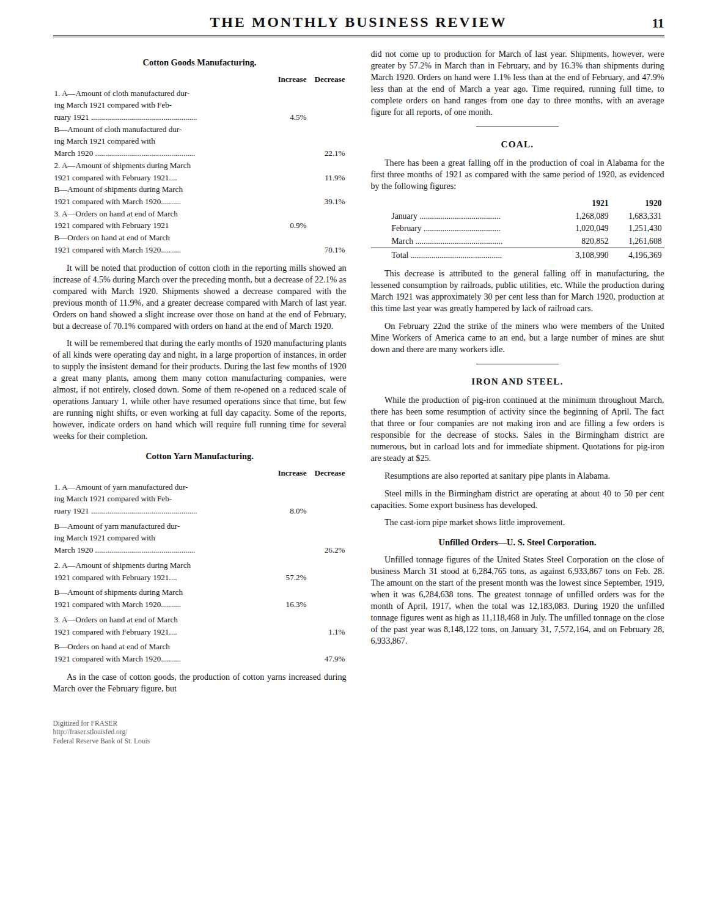The Monthly Business Review
11
Cotton Goods Manufacturing.
| | Increase | Decrease |
| --- | --- | --- |
| 1. A—Amount of cloth manufactured dur- | | |
| ing March 1921 compared with Feb- | | |
| ruary 1921 ..................................................... | 4.5% | |
| B—Amount of cloth manufactured dur- | | |
| ing March 1921 compared with | | |
| March 1920 .................................................. | | 22.1% |
| 2. A—Amount of shipments during March | | |
| 1921 compared with February 1921.... | | 11.9% |
| B—Amount of shipments during March | | |
| 1921 compared with March 1920.......... | | 39.1% |
| 3. A—Orders on hand at end of March | | |
| 1921 compared with February 1921 | 0.9% | |
| B—Orders on hand at end of March | | |
| 1921 compared with March 1920.......... | | 70.1% |
It will be noted that production of cotton cloth in the reporting mills showed an increase of 4.5% during March over the preceding month, but a decrease of 22.1% as compared with March 1920. Shipments showed a decrease compared with the previous month of 11.9%, and a greater decrease compared with March of last year. Orders on hand showed a slight increase over those on hand at the end of February, but a decrease of 70.1% compared with orders on hand at the end of March 1920.
It will be remembered that during the early months of 1920 manufacturing plants of all kinds were operating day and night, in a large proportion of instances, in order to supply the insistent demand for their products. During the last few months of 1920 a great many plants, among them many cotton manufacturing companies, were almost, if not entirely, closed down. Some of them re-opened on a reduced scale of operations January 1, while other have resumed operations since that time, but few are running night shifts, or even working at full day capacity. Some of the reports, however, indicate orders on hand which will require full running time for several weeks for their completion.
Cotton Yarn Manufacturing.
| | Increase | Decrease |
| --- | --- | --- |
| 1. A—Amount of yarn manufactured dur- | | |
| ing March 1921 compared with Feb- | | |
| ruary 1921 ..................................................... | 8.0% | |
| B—Amount of yarn manufactured dur- | | |
| ing March 1921 compared with | | |
| March 1920 .................................................. | | 26.2% |
| 2. A—Amount of shipments during March | | |
| 1921 compared with February 1921.... | 57.2% | |
| B—Amount of shipments during March | | |
| 1921 compared with March 1920.......... | 16.3% | |
| 3. A—Orders on hand at end of March | | |
| 1921 compared with February 1921.... | | 1.1% |
| B—Orders on hand at end of March | | |
| 1921 compared with March 1920.......... | | 47.9% |
As in the case of cotton goods, the production of cotton yarns increased during March over the February figure, but
did not come up to production for March of last year. Shipments, however, were greater by 57.2% in March than in February, and by 16.3% than shipments during March 1920. Orders on hand were 1.1% less than at the end of February, and 47.9% less than at the end of March a year ago. Time required, running full time, to complete orders on hand ranges from one day to three months, with an average figure for all reports, of one month.
Coal.
There has been a great falling off in the production of coal in Alabama for the first three months of 1921 as compared with the same period of 1920, as evidenced by the following figures:
| | 1921 | 1920 |
| --- | --- | --- |
| January ....................................... | 1,268,089 | 1,683,331 |
| February ..................................... | 1,020,049 | 1,251,430 |
| March .......................................... | 820,852 | 1,261,608 |
| Total ............................................ | 3,108,990 | 4,196,369 |
This decrease is attributed to the general falling off in manufacturing, the lessened consumption by railroads, public utilities, etc. While the production during March 1921 was approximately 30 per cent less than for March 1920, production at this time last year was greatly hampered by lack of railroad cars.
On February 22nd the strike of the miners who were members of the United Mine Workers of America came to an end, but a large number of mines are shut down and there are many workers idle.
Iron and Steel.
While the production of pig-iron continued at the minimum throughout March, there has been some resumption of activity since the beginning of April. The fact that three or four companies are not making iron and are filling a few orders is responsible for the decrease of stocks. Sales in the Birmingham district are numerous, but in carload lots and for immediate shipment. Quotations for pig-iron are steady at $25.
Resumptions are also reported at sanitary pipe plants in Alabama.
Steel mills in the Birmingham district are operating at about 40 to 50 per cent capacities. Some export business has developed.
The cast-iorn pipe market shows little improvement.
Unfilled Orders—U. S. Steel Corporation.
Unfilled tonnage figures of the United States Steel Corporation on the close of business March 31 stood at 6,284,765 tons, as against 6,933,867 tons on Feb. 28. The amount on the start of the present month was the lowest since September, 1919, when it was 6,284,638 tons. The greatest tonnage of unfilled orders was for the month of April, 1917, when the total was 12,183,083. During 1920 the unfilled tonnage figures went as high as 11,118,468 in July. The unfilled tonnage on the close of the past year was 8,148,122 tons, on January 31, 7,572,164, and on February 28, 6,933,867.
Digitized for FRASER
http://fraser.stlouisfed.org/
Federal Reserve Bank of St. Louis